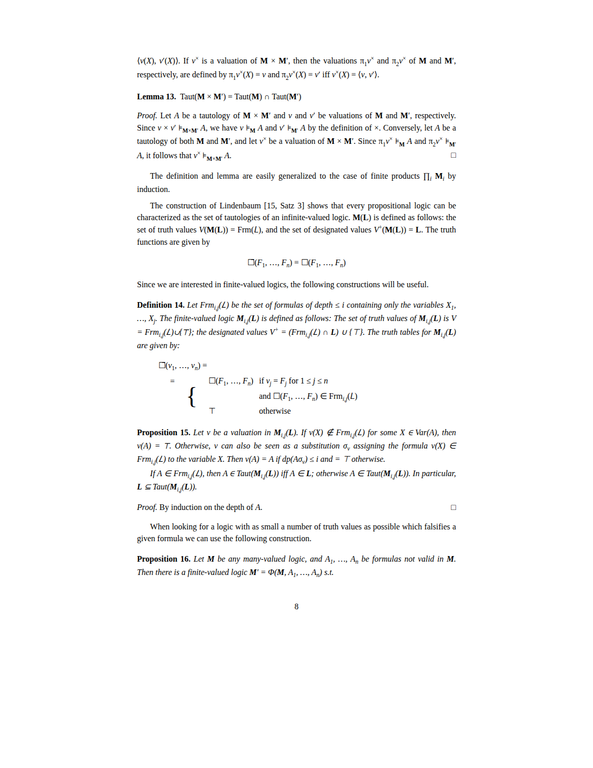⟨v(X), v′(X)⟩. If v× is a valuation of M × M′, then the valuations π1v× and π2v× of M and M′, respectively, are defined by π1v×(X) = v and π2v×(X) = v′ iff v×(X) = ⟨v, v′⟩.
Lemma 13. Taut(M × M′) = Taut(M) ∩ Taut(M′)
Proof. Let A be a tautology of M × M′ and v and v′ be valuations of M and M′, respectively. Since v × v′ ⊧M×M′ A, we have v ⊧M A and v′ ⊧M′ A by the definition of ×. Conversely, let A be a tautology of both M and M′, and let v× be a valuation of M × M′. Since π1v× ⊧M A and π2v× ⊧M′ A, it follows that v× ⊧M×M′ A.□
The definition and lemma are easily generalized to the case of finite products ∏i Mi by induction.
The construction of Lindenbaum [15, Satz 3] shows that every propositional logic can be characterized as the set of tautologies of an infinite-valued logic. M(L) is defined as follows: the set of truth values V(M(L)) = Frm(𝐿), and the set of designated values V+(M(L)) = L. The truth functions are given by
☐̃(F1, …, Fn) = ☐(F1, …, Fn)
Since we are interested in finite-valued logics, the following constructions will be useful.
Definition 14. Let Frmi,j(𝐿) be the set of formulas of depth ≤ i containing only the variables X1, …, Xj. The finite-valued logic Mi,j(L) is defined as follows: The set of truth values of Mi,j(L) is V = Frmi,j(𝐿)∪{⊤}; the designated values V+ = (Frmi,j(𝐿) ∩ L) ∪ {⊤}. The truth tables for Mi,j(L) are given by:
☐̃(v1, …, vn) =
| = | { | ☐( F 1 , …, F n ) | if v j = F j for 1 ≤ j ≤ n |
| | | and ☐( F 1 , …, F n ) ∈ Frm i , j (𝐿) |
| | ⊤ | otherwise |
Proposition 15. Let v be a valuation in Mi,j(L). If v(X) ∉ Frmi,j(𝐿) for some X ∈ Var(A), then v(A) = ⊤. Otherwise, v can also be seen as a substitution σv assigning the formula v(X) ∈ Frmi,j(𝐿) to the variable X. Then v(A) = A if dp(Aσv) ≤ i and = ⊤ otherwise.
If A ∈ Frmi,j(𝐿), then A ∈ Taut(Mi,j(L)) iff A ∈ L; otherwise A ∈ Taut(Mi,j(L)). In particular, L ⊆ Taut(Mi,j(L)).
Proof. By induction on the depth of A.□
When looking for a logic with as small a number of truth values as possible which falsifies a given formula we can use the following construction.
Proposition 16. Let M be any many-valued logic, and A1, …, An be formulas not valid in M. Then there is a finite-valued logic M′ = Φ(M, A1, …, An) s.t.
8